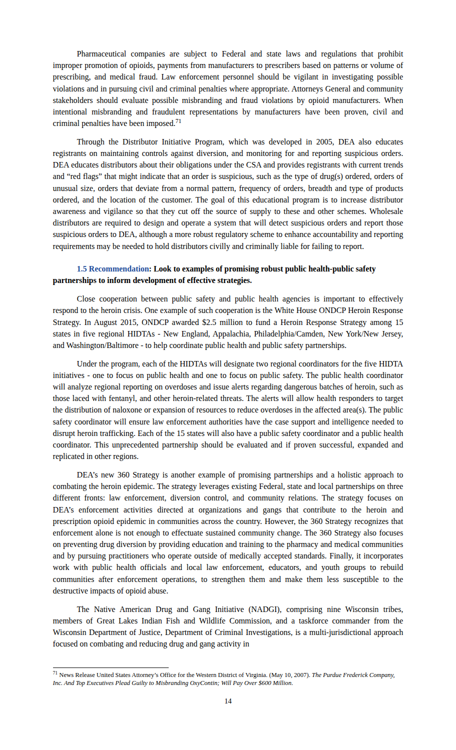Pharmaceutical companies are subject to Federal and state laws and regulations that prohibit improper promotion of opioids, payments from manufacturers to prescribers based on patterns or volume of prescribing, and medical fraud. Law enforcement personnel should be vigilant in investigating possible violations and in pursuing civil and criminal penalties where appropriate. Attorneys General and community stakeholders should evaluate possible misbranding and fraud violations by opioid manufacturers. When intentional misbranding and fraudulent representations by manufacturers have been proven, civil and criminal penalties have been imposed.71
Through the Distributor Initiative Program, which was developed in 2005, DEA also educates registrants on maintaining controls against diversion, and monitoring for and reporting suspicious orders. DEA educates distributors about their obligations under the CSA and provides registrants with current trends and “red flags” that might indicate that an order is suspicious, such as the type of drug(s) ordered, orders of unusual size, orders that deviate from a normal pattern, frequency of orders, breadth and type of products ordered, and the location of the customer. The goal of this educational program is to increase distributor awareness and vigilance so that they cut off the source of supply to these and other schemes. Wholesale distributors are required to design and operate a system that will detect suspicious orders and report those suspicious orders to DEA, although a more robust regulatory scheme to enhance accountability and reporting requirements may be needed to hold distributors civilly and criminally liable for failing to report.
1.5 Recommendation: Look to examples of promising robust public health-public safety partnerships to inform development of effective strategies.
Close cooperation between public safety and public health agencies is important to effectively respond to the heroin crisis. One example of such cooperation is the White House ONDCP Heroin Response Strategy. In August 2015, ONDCP awarded $2.5 million to fund a Heroin Response Strategy among 15 states in five regional HIDTAs - New England, Appalachia, Philadelphia/Camden, New York/New Jersey, and Washington/Baltimore - to help coordinate public health and public safety partnerships.
Under the program, each of the HIDTAs will designate two regional coordinators for the five HIDTA initiatives - one to focus on public health and one to focus on public safety. The public health coordinator will analyze regional reporting on overdoses and issue alerts regarding dangerous batches of heroin, such as those laced with fentanyl, and other heroin-related threats. The alerts will allow health responders to target the distribution of naloxone or expansion of resources to reduce overdoses in the affected area(s). The public safety coordinator will ensure law enforcement authorities have the case support and intelligence needed to disrupt heroin trafficking. Each of the 15 states will also have a public safety coordinator and a public health coordinator. This unprecedented partnership should be evaluated and if proven successful, expanded and replicated in other regions.
DEA’s new 360 Strategy is another example of promising partnerships and a holistic approach to combating the heroin epidemic. The strategy leverages existing Federal, state and local partnerships on three different fronts: law enforcement, diversion control, and community relations. The strategy focuses on DEA’s enforcement activities directed at organizations and gangs that contribute to the heroin and prescription opioid epidemic in communities across the country. However, the 360 Strategy recognizes that enforcement alone is not enough to effectuate sustained community change. The 360 Strategy also focuses on preventing drug diversion by providing education and training to the pharmacy and medical communities and by pursuing practitioners who operate outside of medically accepted standards. Finally, it incorporates work with public health officials and local law enforcement, educators, and youth groups to rebuild communities after enforcement operations, to strengthen them and make them less susceptible to the destructive impacts of opioid abuse.
The Native American Drug and Gang Initiative (NADGI), comprising nine Wisconsin tribes, members of Great Lakes Indian Fish and Wildlife Commission, and a taskforce commander from the Wisconsin Department of Justice, Department of Criminal Investigations, is a multi-jurisdictional approach focused on combating and reducing drug and gang activity in
71 News Release United States Attorney’s Office for the Western District of Virginia. (May 10, 2007). The Purdue Frederick Company, Inc. And Top Executives Plead Guilty to Misbranding OxyContin; Will Pay Over $600 Million.
14